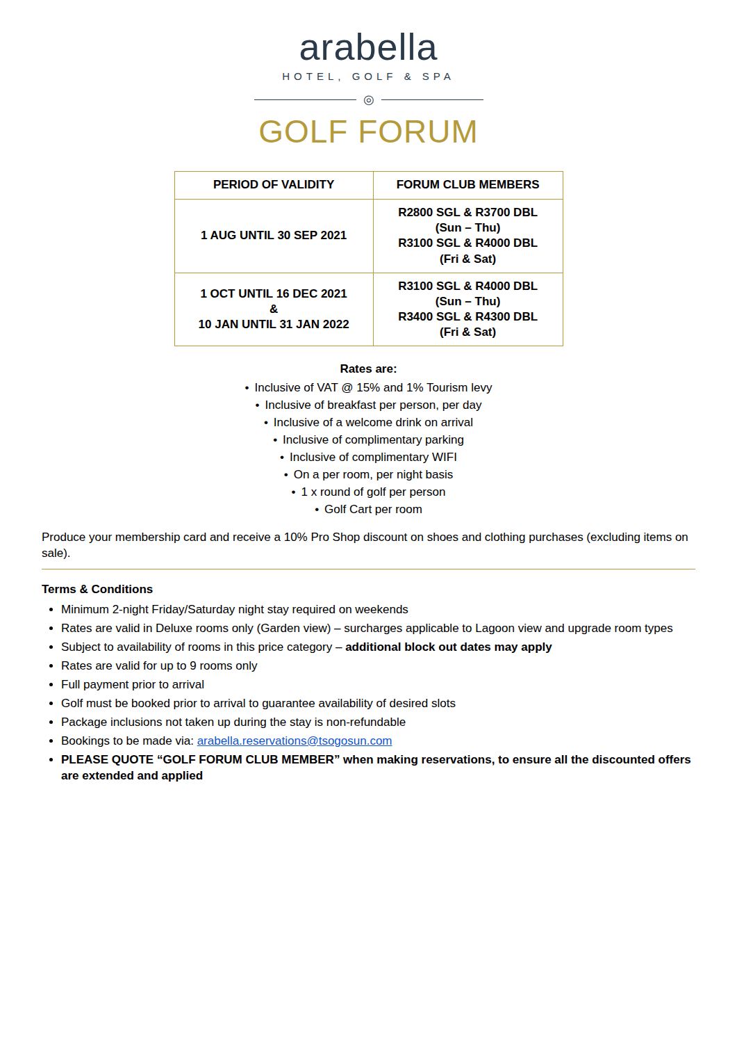arabella
HOTEL, GOLF & SPA
◎
GOLF FORUM
| PERIOD OF VALIDITY | FORUM CLUB MEMBERS |
| --- | --- |
| 1 AUG UNTIL 30 SEP 2021 | R2800 SGL & R3700 DBL (Sun – Thu) R3100 SGL & R4000 DBL (Fri & Sat) |
| 1 OCT UNTIL 16 DEC 2021 & 10 JAN UNTIL 31 JAN 2022 | R3100 SGL & R4000 DBL (Sun – Thu) R3400 SGL & R4300 DBL (Fri & Sat) |
Rates are:
Inclusive of VAT @ 15% and 1% Tourism levy
Inclusive of breakfast per person, per day
Inclusive of a welcome drink on arrival
Inclusive of complimentary parking
Inclusive of complimentary WIFI
On a per room, per night basis
1 x round of golf per person
Golf Cart per room
Produce your membership card and receive a 10% Pro Shop discount on shoes and clothing purchases (excluding items on sale).
Terms & Conditions
Minimum 2-night Friday/Saturday night stay required on weekends
Rates are valid in Deluxe rooms only (Garden view) – surcharges applicable to Lagoon view and upgrade room types
Subject to availability of rooms in this price category – additional block out dates may apply
Rates are valid for up to 9 rooms only
Full payment prior to arrival
Golf must be booked prior to arrival to guarantee availability of desired slots
Package inclusions not taken up during the stay is non-refundable
Bookings to be made via: arabella.reservations@tsogosun.com
PLEASE QUOTE “GOLF FORUM CLUB MEMBER” when making reservations, to ensure all the discounted offers are extended and applied